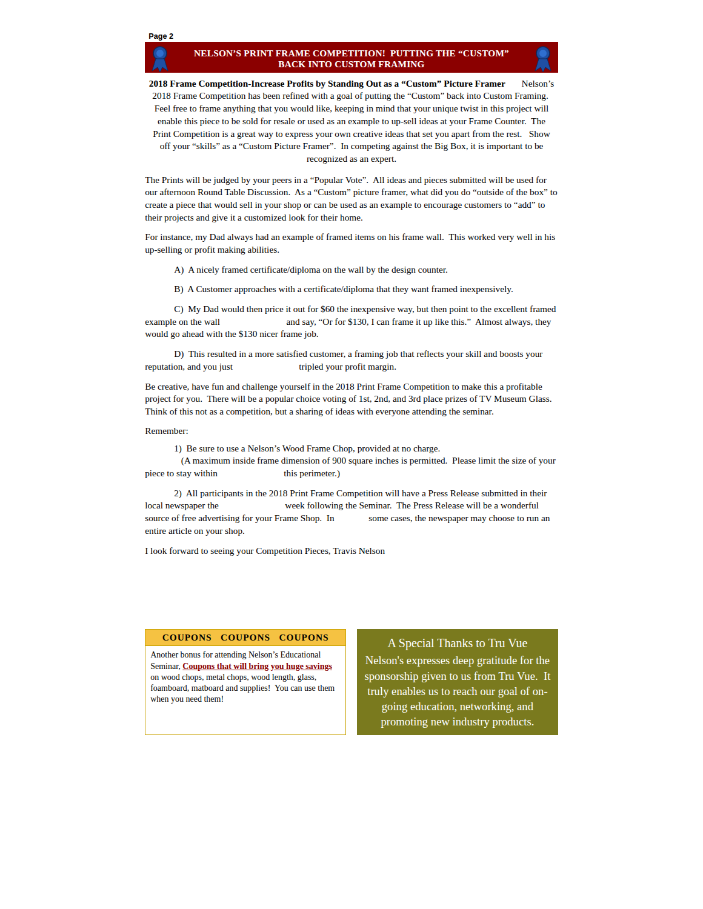Page 2
NELSON’S PRINT FRAME COMPETITION! PUTTING THE “CUSTOM” BACK INTO CUSTOM FRAMING
2018 Frame Competition-Increase Profits by Standing Out as a “Custom” Picture Framer Nelson’s 2018 Frame Competition has been refined with a goal of putting the “Custom” back into Custom Framing. Feel free to frame anything that you would like, keeping in mind that your unique twist in this project will enable this piece to be sold for resale or used as an example to up-sell ideas at your Frame Counter. The Print Competition is a great way to express your own creative ideas that set you apart from the rest. Show off your “skills” as a “Custom Picture Framer”. In competing against the Big Box, it is important to be recognized as an expert.
The Prints will be judged by your peers in a “Popular Vote”. All ideas and pieces submitted will be used for our afternoon Round Table Discussion. As a “Custom” picture framer, what did you do “outside of the box” to create a piece that would sell in your shop or can be used as an example to encourage customers to “add” to their projects and give it a customized look for their home.
For instance, my Dad always had an example of framed items on his frame wall. This worked very well in his up-selling or profit making abilities.
A) A nicely framed certificate/diploma on the wall by the design counter.
B) A Customer approaches with a certificate/diploma that they want framed inexpensively.
C) My Dad would then price it out for $60 the inexpensive way, but then point to the excellent framed example on the wall and say, “Or for $130, I can frame it up like this.” Almost always, they would go ahead with the $130 nicer frame job.
D) This resulted in a more satisfied customer, a framing job that reflects your skill and boosts your reputation, and you just tripled your profit margin.
Be creative, have fun and challenge yourself in the 2018 Print Frame Competition to make this a profitable project for you. There will be a popular choice voting of 1st, 2nd, and 3rd place prizes of TV Museum Glass. Think of this not as a competition, but a sharing of ideas with everyone attending the seminar.
Remember:
1) Be sure to use a Nelson’s Wood Frame Chop, provided at no charge.
(A maximum inside frame dimension of 900 square inches is permitted. Please limit the size of your piece to stay within this perimeter.)
2) All participants in the 2018 Print Frame Competition will have a Press Release submitted in their local newspaper the week following the Seminar. The Press Release will be a wonderful source of free advertising for your Frame Shop. In some cases, the newspaper may choose to run an entire article on your shop.
I look forward to seeing your Competition Pieces, Travis Nelson
COUPONS COUPONS COUPONS
Another bonus for attending Nelson’s Educational Seminar, Coupons that will bring you huge savings on wood chops, metal chops, wood length, glass, foamboard, matboard and supplies! You can use them when you need them!
A Special Thanks to Tru Vue Nelson's expresses deep gratitude for the sponsorship given to us from Tru Vue. It truly enables us to reach our goal of on-going education, networking, and promoting new industry products.